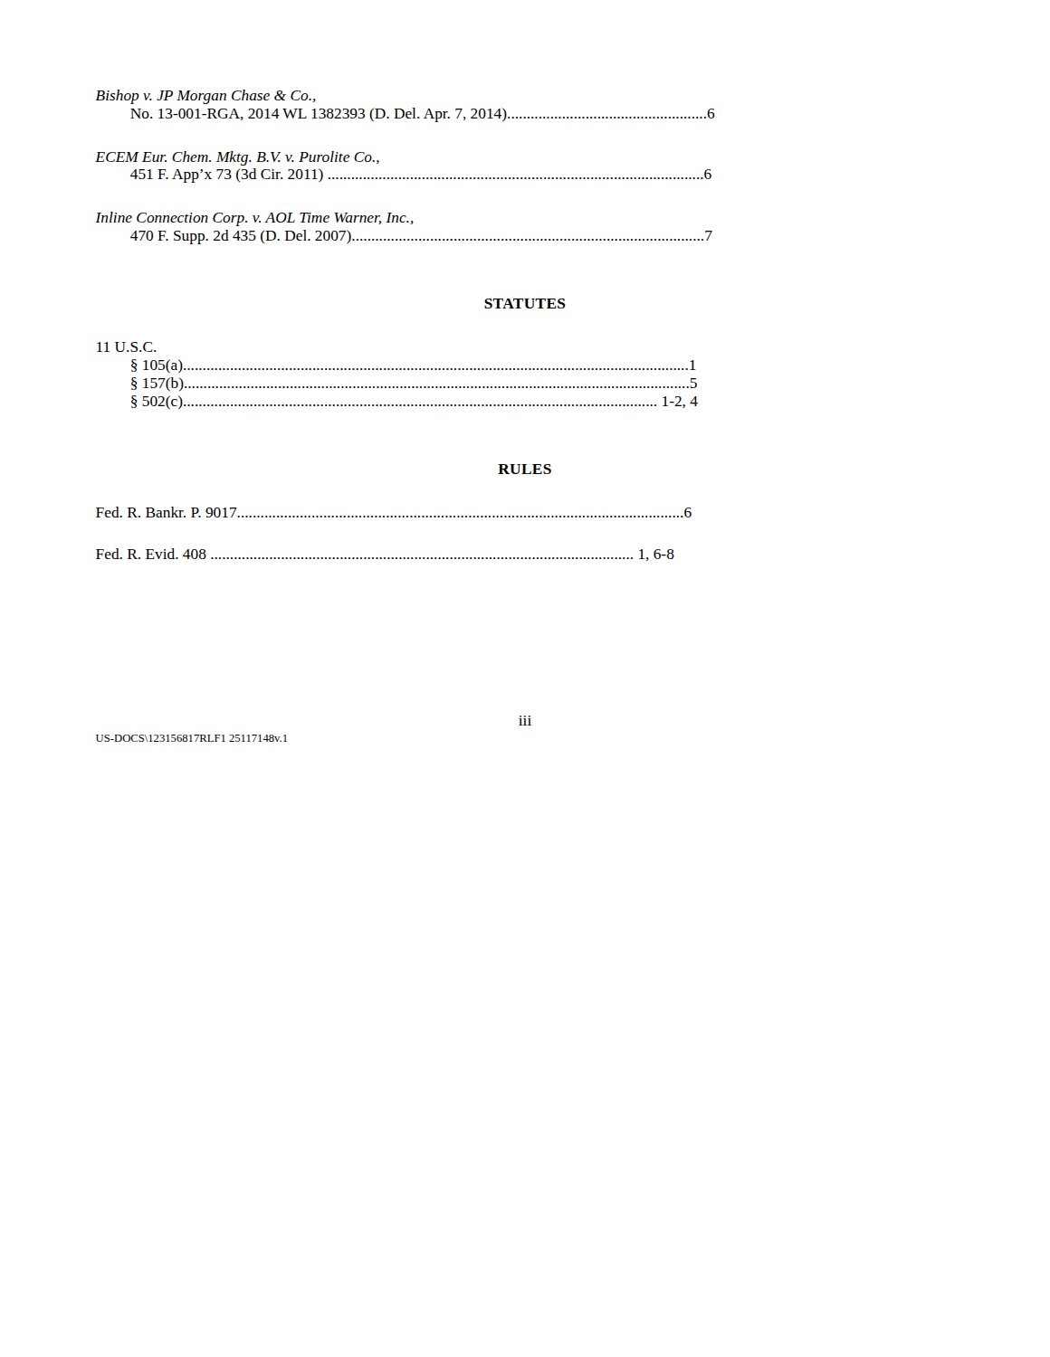Bishop v. JP Morgan Chase & Co.,
No. 13-001-RGA, 2014 WL 1382393 (D. Del. Apr. 7, 2014)................................................... 6
ECEM Eur. Chem. Mktg. B.V. v. Purolite Co.,
451 F. App’x 73 (3d Cir. 2011) ................................................................................................ 6
Inline Connection Corp. v. AOL Time Warner, Inc.,
470 F. Supp. 2d 435 (D. Del. 2007).......................................................................................... 7
STATUTES
11 U.S.C.
§ 105(a)................................................................................................................................. 1
§ 157(b)................................................................................................................................. 5
§ 502(c)......................................................................................................................... 1-2, 4
RULES
Fed. R. Bankr. P. 9017.................................................................................................................. 6
Fed. R. Evid. 408 ............................................................................................................ 1, 6-8
iii
US-DOCS\123156817RLF1 25117148v.1